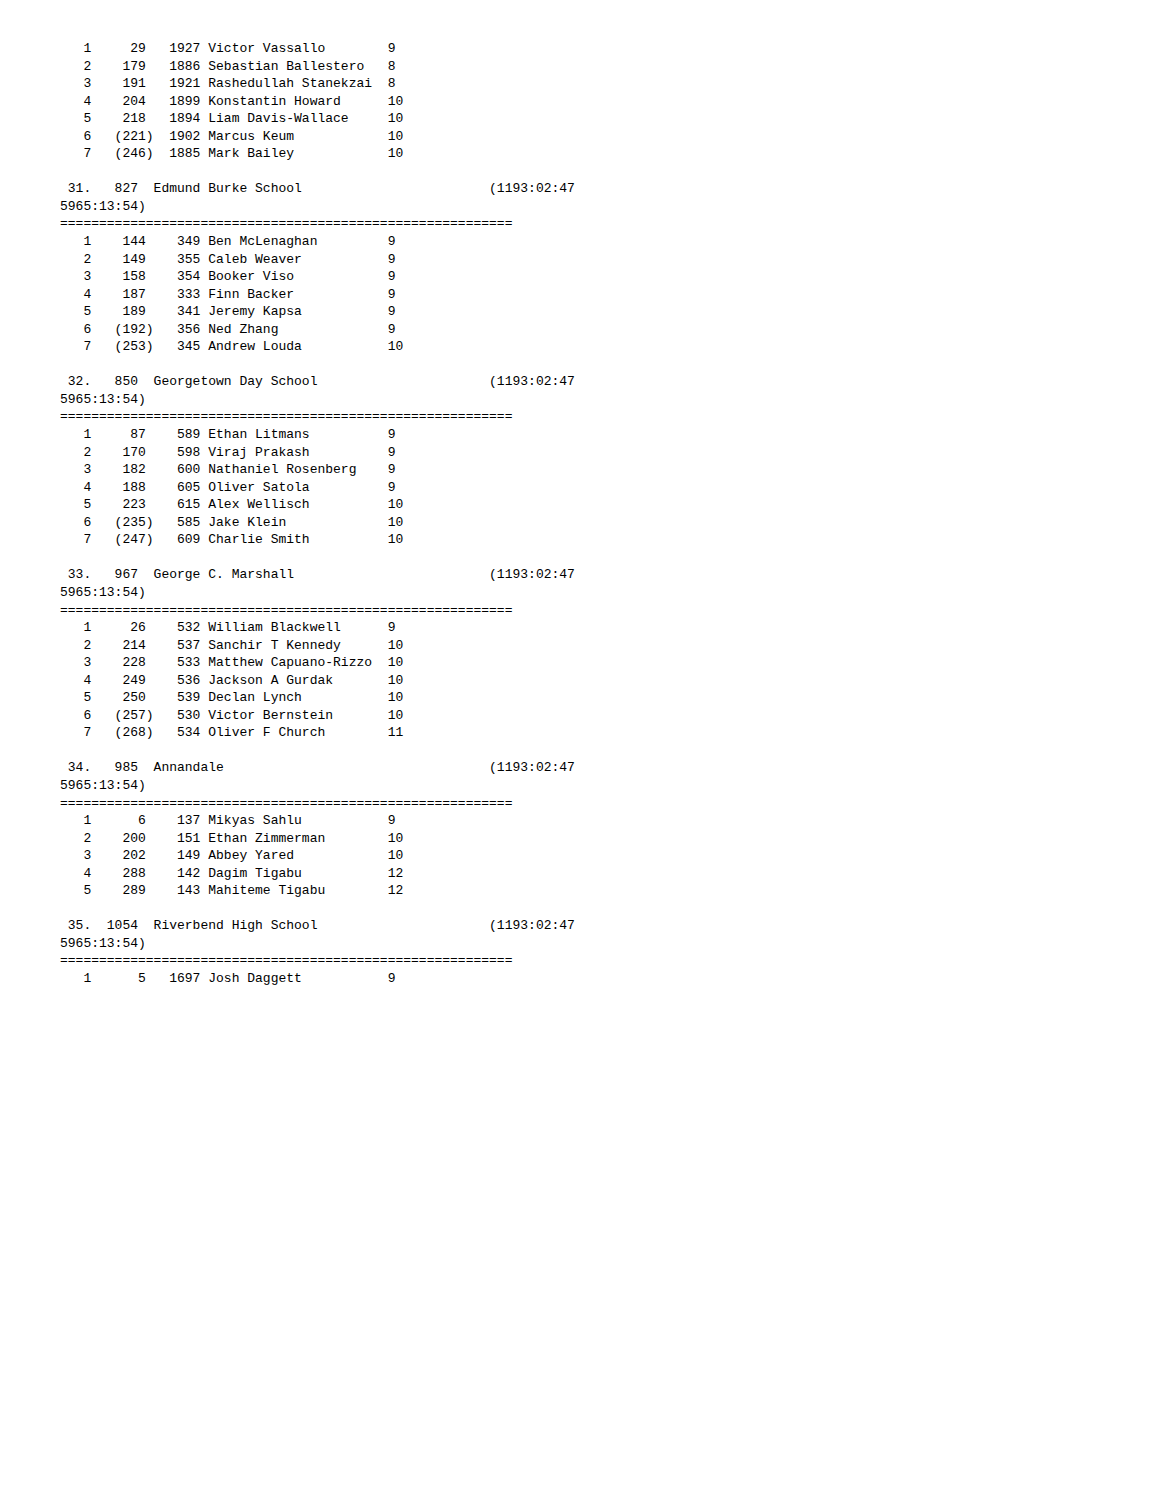1     29   1927 Victor Vassallo        9
   2    179   1886 Sebastian Ballestero   8
   3    191   1921 Rashedullah Stanekzai  8
   4    204   1899 Konstantin Howard      10
   5    218   1894 Liam Davis-Wallace     10
   6   (221)  1902 Marcus Keum            10
   7   (246)  1885 Mark Bailey            10

 31.   827  Edmund Burke School                        (1193:02:47
5965:13:54)
==========================================================
   1    144    349 Ben McLenaghan         9
   2    149    355 Caleb Weaver           9
   3    158    354 Booker Viso            9
   4    187    333 Finn Backer            9
   5    189    341 Jeremy Kapsa           9
   6   (192)   356 Ned Zhang              9
   7   (253)   345 Andrew Louda           10

 32.   850  Georgetown Day School                      (1193:02:47
5965:13:54)
==========================================================
   1     87    589 Ethan Litmans          9
   2    170    598 Viraj Prakash          9
   3    182    600 Nathaniel Rosenberg    9
   4    188    605 Oliver Satola          9
   5    223    615 Alex Wellisch          10
   6   (235)   585 Jake Klein             10
   7   (247)   609 Charlie Smith          10

 33.   967  George C. Marshall                         (1193:02:47
5965:13:54)
==========================================================
   1     26    532 William Blackwell      9
   2    214    537 Sanchir T Kennedy      10
   3    228    533 Matthew Capuano-Rizzo  10
   4    249    536 Jackson A Gurdak       10
   5    250    539 Declan Lynch           10
   6   (257)   530 Victor Bernstein       10
   7   (268)   534 Oliver F Church        11

 34.   985  Annandale                                  (1193:02:47
5965:13:54)
==========================================================
   1      6    137 Mikyas Sahlu           9
   2    200    151 Ethan Zimmerman        10
   3    202    149 Abbey Yared            10
   4    288    142 Dagim Tigabu           12
   5    289    143 Mahiteme Tigabu        12

 35.  1054  Riverbend High School                      (1193:02:47
5965:13:54)
==========================================================
   1      5   1697 Josh Daggett           9